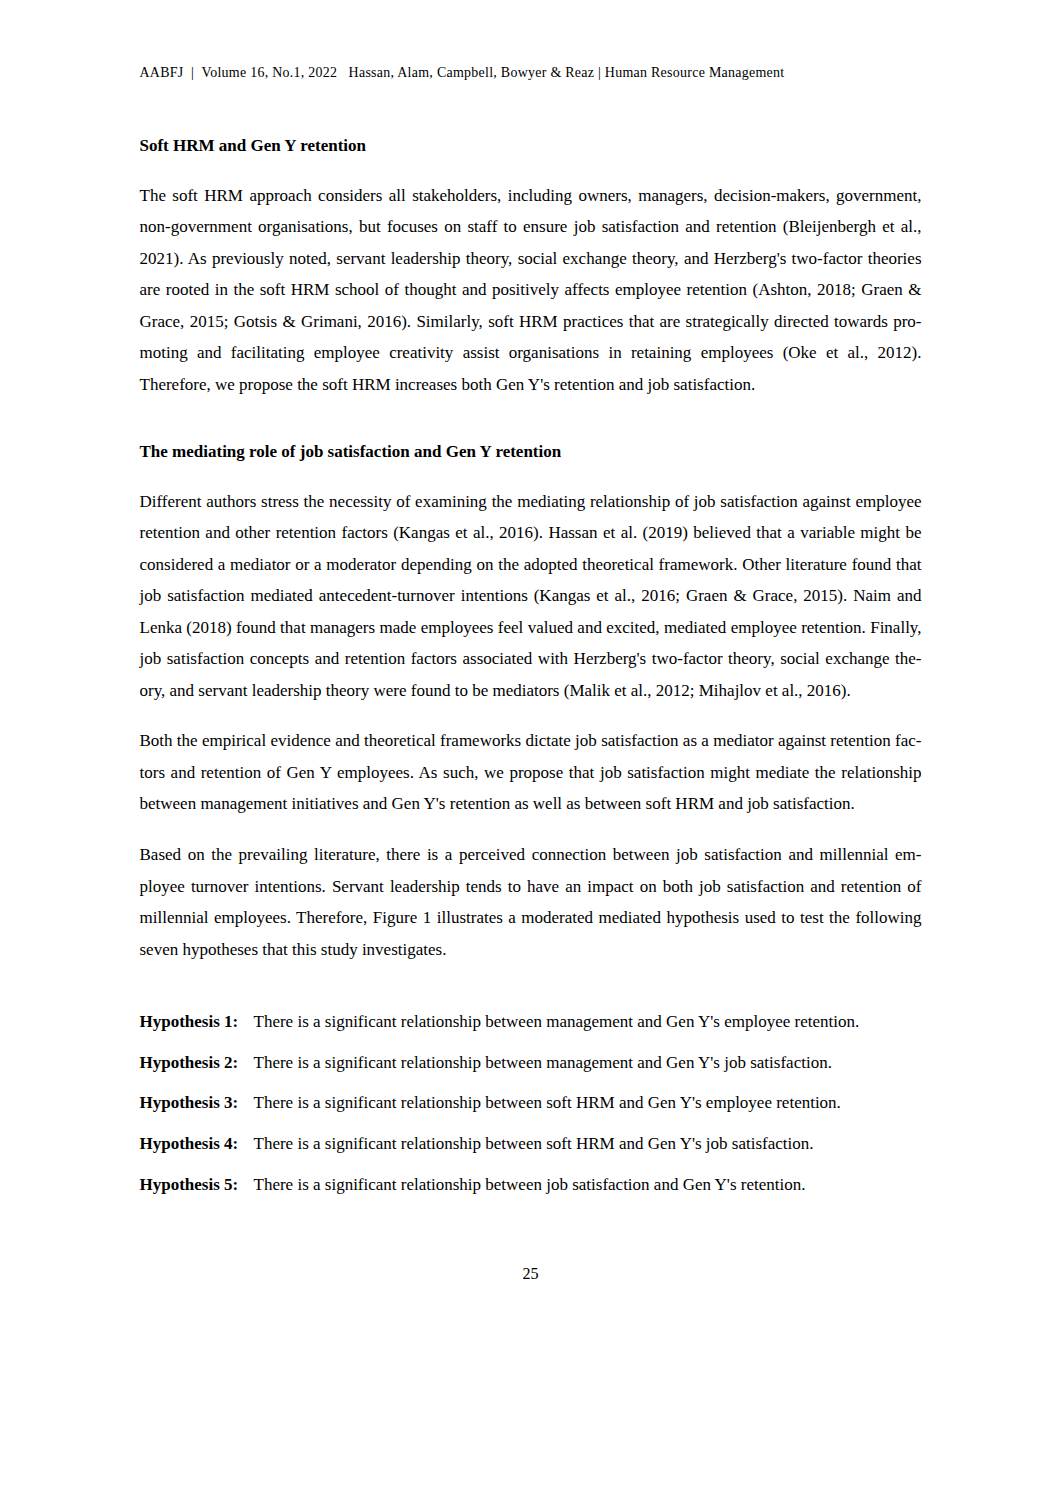AABFJ | Volume 16, No.1, 2022 Hassan, Alam, Campbell, Bowyer & Reaz | Human Resource Management
Soft HRM and Gen Y retention
The soft HRM approach considers all stakeholders, including owners, managers, decision-makers, government, non-government organisations, but focuses on staff to ensure job satisfaction and retention (Bleijenbergh et al., 2021). As previously noted, servant leadership theory, social exchange theory, and Herzberg's two-factor theories are rooted in the soft HRM school of thought and positively affects employee retention (Ashton, 2018; Graen & Grace, 2015; Gotsis & Grimani, 2016). Similarly, soft HRM practices that are strategically directed towards promoting and facilitating employee creativity assist organisations in retaining employees (Oke et al., 2012). Therefore, we propose the soft HRM increases both Gen Y's retention and job satisfaction.
The mediating role of job satisfaction and Gen Y retention
Different authors stress the necessity of examining the mediating relationship of job satisfaction against employee retention and other retention factors (Kangas et al., 2016). Hassan et al. (2019) believed that a variable might be considered a mediator or a moderator depending on the adopted theoretical framework. Other literature found that job satisfaction mediated antecedent-turnover intentions (Kangas et al., 2016; Graen & Grace, 2015). Naim and Lenka (2018) found that managers made employees feel valued and excited, mediated employee retention. Finally, job satisfaction concepts and retention factors associated with Herzberg's two-factor theory, social exchange theory, and servant leadership theory were found to be mediators (Malik et al., 2012; Mihajlov et al., 2016).
Both the empirical evidence and theoretical frameworks dictate job satisfaction as a mediator against retention factors and retention of Gen Y employees. As such, we propose that job satisfaction might mediate the relationship between management initiatives and Gen Y's retention as well as between soft HRM and job satisfaction.
Based on the prevailing literature, there is a perceived connection between job satisfaction and millennial employee turnover intentions. Servant leadership tends to have an impact on both job satisfaction and retention of millennial employees. Therefore, Figure 1 illustrates a moderated mediated hypothesis used to test the following seven hypotheses that this study investigates.
Hypothesis 1:
There is a significant relationship between management and Gen Y's employee retention.
Hypothesis 2:
There is a significant relationship between management and Gen Y's job satisfaction.
Hypothesis 3:
There is a significant relationship between soft HRM and Gen Y's employee retention.
Hypothesis 4:
There is a significant relationship between soft HRM and Gen Y's job satisfaction.
Hypothesis 5:
There is a significant relationship between job satisfaction and Gen Y's retention.
25